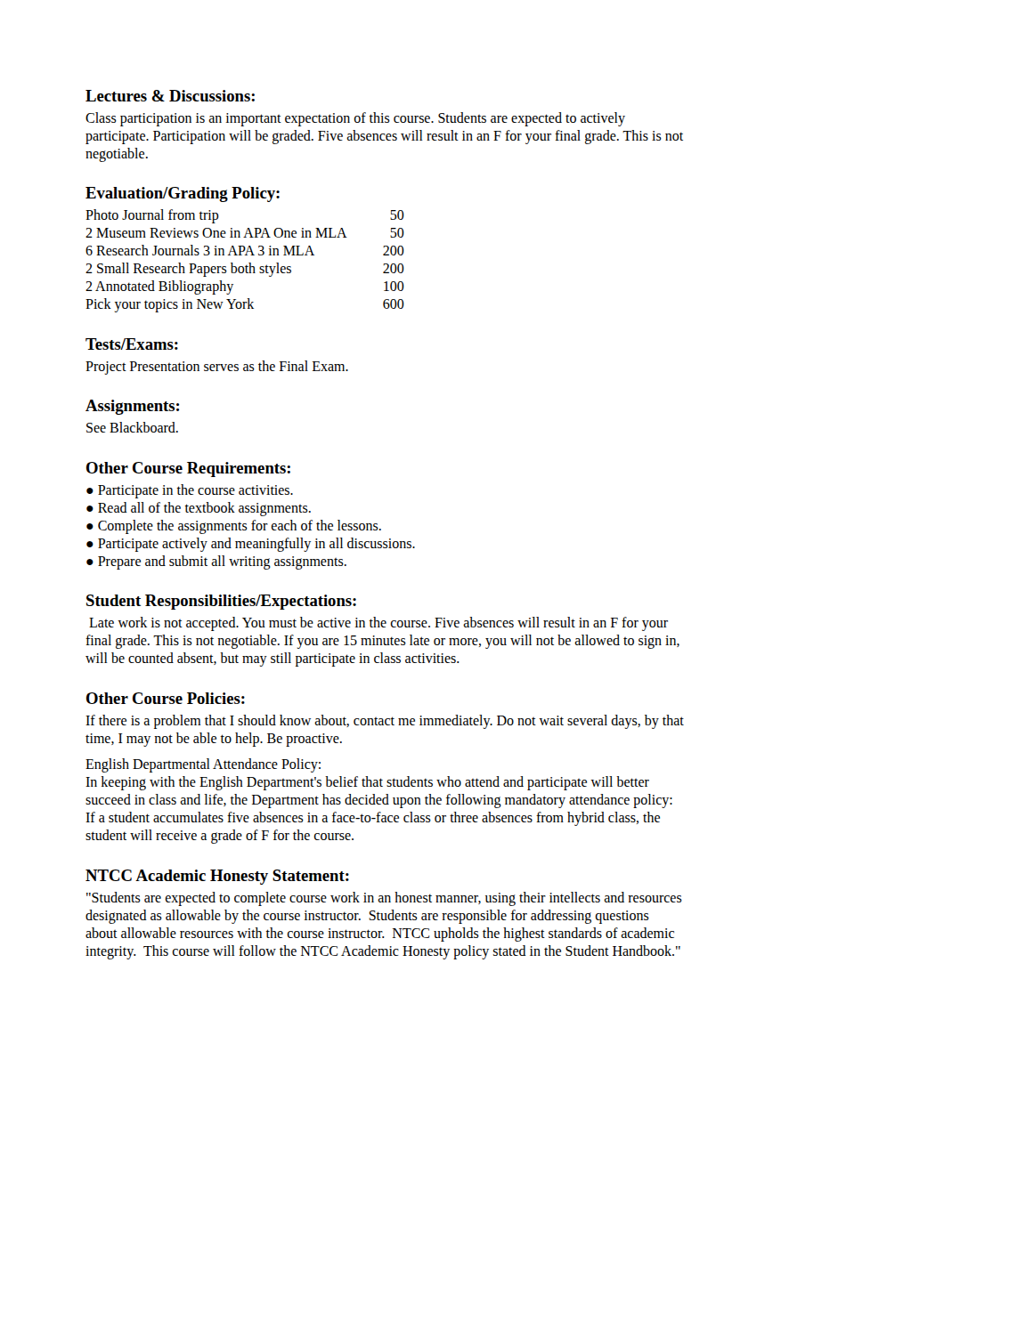Lectures & Discussions:
Class participation is an important expectation of this course. Students are expected to actively participate. Participation will be graded. Five absences will result in an F for your final grade. This is not negotiable.
Evaluation/Grading Policy:
| Photo Journal from trip | 50 |
| 2 Museum Reviews One in APA One in MLA | 50 |
| 6 Research Journals 3 in APA 3 in MLA | 200 |
| 2 Small Research Papers both styles | 200 |
| 2 Annotated Bibliography | 100 |
| Pick your topics in New York | 600 |
Tests/Exams:
Project Presentation serves as the Final Exam.
Assignments:
See Blackboard.
Other Course Requirements:
Participate in the course activities.
Read all of the textbook assignments.
Complete the assignments for each of the lessons.
Participate actively and meaningfully in all discussions.
Prepare and submit all writing assignments.
Student Responsibilities/Expectations:
Late work is not accepted. You must be active in the course. Five absences will result in an F for your final grade. This is not negotiable. If you are 15 minutes late or more, you will not be allowed to sign in, will be counted absent, but may still participate in class activities.
Other Course Policies:
If there is a problem that I should know about, contact me immediately. Do not wait several days, by that time, I may not be able to help. Be proactive.
English Departmental Attendance Policy:
In keeping with the English Department's belief that students who attend and participate will better succeed in class and life, the Department has decided upon the following mandatory attendance policy: If a student accumulates five absences in a face-to-face class or three absences from hybrid class, the student will receive a grade of F for the course.
NTCC Academic Honesty Statement:
"Students are expected to complete course work in an honest manner, using their intellects and resources designated as allowable by the course instructor. Students are responsible for addressing questions about allowable resources with the course instructor. NTCC upholds the highest standards of academic integrity. This course will follow the NTCC Academic Honesty policy stated in the Student Handbook."